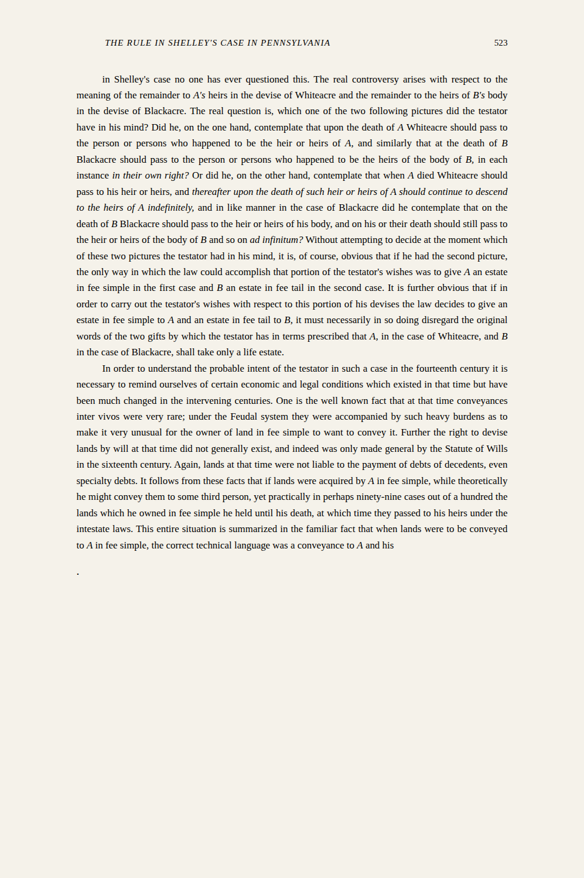The Rule in Shelley's Case in Pennsylvania 523
in Shelley's case no one has ever questioned this. The real controversy arises with respect to the meaning of the remainder to A's heirs in the devise of Whiteacre and the remainder to the heirs of B's body in the devise of Blackacre. The real question is, which one of the two following pictures did the testator have in his mind? Did he, on the one hand, contemplate that upon the death of A Whiteacre should pass to the person or persons who happened to be the heir or heirs of A, and similarly that at the death of B Blackacre should pass to the person or persons who happened to be the heirs of the body of B, in each instance in their own right? Or did he, on the other hand, contemplate that when A died Whiteacre should pass to his heir or heirs, and thereafter upon the death of such heir or heirs of A should continue to descend to the heirs of A indefinitely, and in like manner in the case of Blackacre did he contemplate that on the death of B Blackacre should pass to the heir or heirs of his body, and on his or their death should still pass to the heir or heirs of the body of B and so on ad infinitum? Without attempting to decide at the moment which of these two pictures the testator had in his mind, it is, of course, obvious that if he had the second picture, the only way in which the law could accomplish that portion of the testator's wishes was to give A an estate in fee simple in the first case and B an estate in fee tail in the second case. It is further obvious that if in order to carry out the testator's wishes with respect to this portion of his devises the law decides to give an estate in fee simple to A and an estate in fee tail to B, it must necessarily in so doing disregard the original words of the two gifts by which the testator has in terms prescribed that A, in the case of Whiteacre, and B in the case of Blackacre, shall take only a life estate.
In order to understand the probable intent of the testator in such a case in the fourteenth century it is necessary to remind ourselves of certain economic and legal conditions which existed in that time but have been much changed in the intervening centuries. One is the well known fact that at that time conveyances inter vivos were very rare; under the Feudal system they were accompanied by such heavy burdens as to make it very unusual for the owner of land in fee simple to want to convey it. Further the right to devise lands by will at that time did not generally exist, and indeed was only made general by the Statute of Wills in the sixteenth century. Again, lands at that time were not liable to the payment of debts of decedents, even specialty debts. It follows from these facts that if lands were acquired by A in fee simple, while theoretically he might convey them to some third person, yet practically in perhaps ninety-nine cases out of a hundred the lands which he owned in fee simple he held until his death, at which time they passed to his heirs under the intestate laws. This entire situation is summarized in the familiar fact that when lands were to be conveyed to A in fee simple, the correct technical language was a conveyance to A and his
.